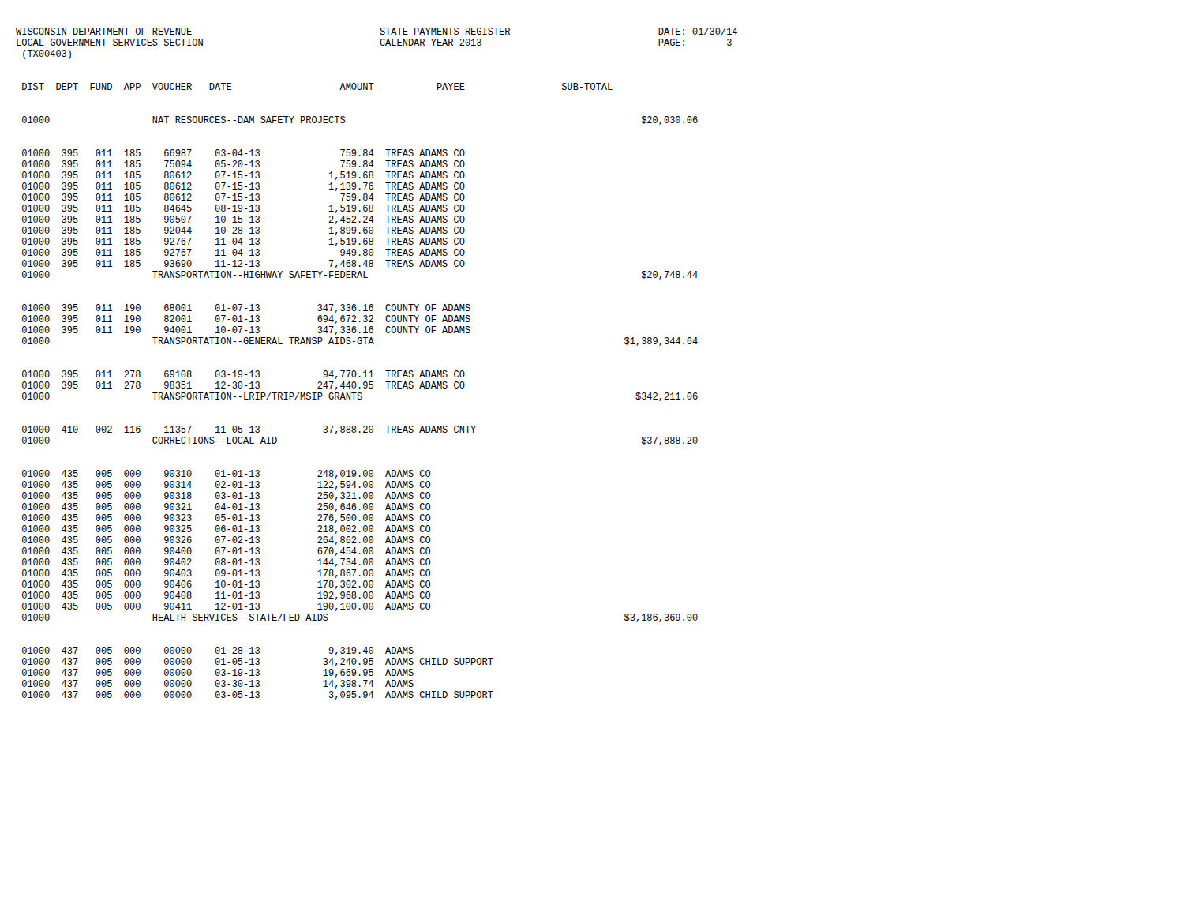WISCONSIN DEPARTMENT OF REVENUE STATE PAYMENTS REGISTER DATE: 01/30/14 LOCAL GOVERNMENT SERVICES SECTION CALENDAR YEAR 2013 PAGE: 3 (TX00403) DIST DEPT FUND APP VOUCHER DATE AMOUNT PAYEE SUB-TOTAL 01000 NAT RESOURCES--DAM SAFETY PROJECTS $20,030.06 01000 395 011 185 66987 03-04-13 759.84 TREAS ADAMS CO 01000 395 011 185 75094 05-20-13 759.84 TREAS ADAMS CO 01000 395 011 185 80612 07-15-13 1,519.68 TREAS ADAMS CO 01000 395 011 185 80612 07-15-13 1,139.76 TREAS ADAMS CO 01000 395 011 185 80612 07-15-13 759.84 TREAS ADAMS CO 01000 395 011 185 84645 08-19-13 1,519.68 TREAS ADAMS CO 01000 395 011 185 90507 10-15-13 2,452.24 TREAS ADAMS CO 01000 395 011 185 92044 10-28-13 1,899.60 TREAS ADAMS CO 01000 395 011 185 92767 11-04-13 1,519.68 TREAS ADAMS CO 01000 395 011 185 92767 11-04-13 949.80 TREAS ADAMS CO 01000 395 011 185 93690 11-12-13 7,468.48 TREAS ADAMS CO 01000 TRANSPORTATION--HIGHWAY SAFETY-FEDERAL $20,748.44 01000 395 011 190 68001 01-07-13 347,336.16 COUNTY OF ADAMS 01000 395 011 190 82001 07-01-13 694,672.32 COUNTY OF ADAMS 01000 395 011 190 94001 10-07-13 347,336.16 COUNTY OF ADAMS 01000 TRANSPORTATION--GENERAL TRANSP AIDS-GTA $1,389,344.64 01000 395 011 278 69108 03-19-13 94,770.11 TREAS ADAMS CO 01000 395 011 278 98351 12-30-13 247,440.95 TREAS ADAMS CO 01000 TRANSPORTATION--LRIP/TRIP/MSIP GRANTS $342,211.06 01000 410 002 116 11357 11-05-13 37,888.20 TREAS ADAMS CNTY 01000 CORRECTIONS--LOCAL AID $37,888.20 01000 435 005 000 90310 01-01-13 248,019.00 ADAMS CO 01000 435 005 000 90314 02-01-13 122,594.00 ADAMS CO 01000 435 005 000 90318 03-01-13 250,321.00 ADAMS CO 01000 435 005 000 90321 04-01-13 250,646.00 ADAMS CO 01000 435 005 000 90323 05-01-13 276,500.00 ADAMS CO 01000 435 005 000 90325 06-01-13 218,002.00 ADAMS CO 01000 435 005 000 90326 07-02-13 264,862.00 ADAMS CO 01000 435 005 000 90400 07-01-13 670,454.00 ADAMS CO 01000 435 005 000 90402 08-01-13 144,734.00 ADAMS CO 01000 435 005 000 90403 09-01-13 178,867.00 ADAMS CO 01000 435 005 000 90406 10-01-13 178,302.00 ADAMS CO 01000 435 005 000 90408 11-01-13 192,968.00 ADAMS CO 01000 435 005 000 90411 12-01-13 190,100.00 ADAMS CO 01000 HEALTH SERVICES--STATE/FED AIDS $3,186,369.00 01000 437 005 000 00000 01-28-13 9,319.40 ADAMS 01000 437 005 000 00000 01-05-13 34,240.95 ADAMS CHILD SUPPORT 01000 437 005 000 00000 03-19-13 19,669.95 ADAMS 01000 437 005 000 00000 03-30-13 14,398.74 ADAMS 01000 437 005 000 00000 03-05-13 3,095.94 ADAMS CHILD SUPPORT